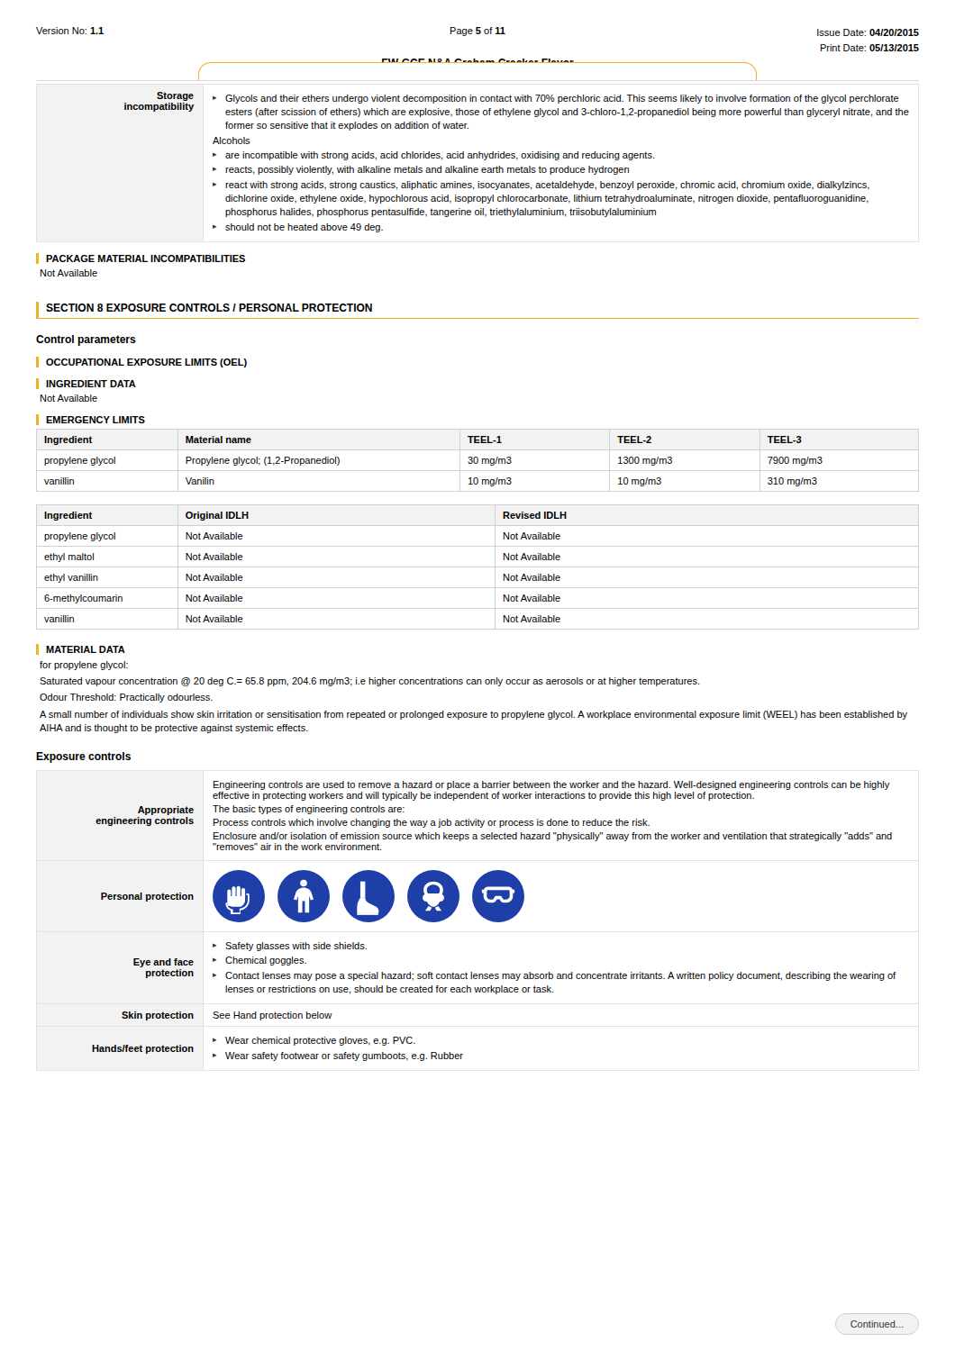Version No: 1.1
Page 5 of 11
Issue Date: 04/20/2015
Print Date: 05/13/2015
FW-GCE N&A Graham Cracker Flavor
| Storage incompatibility | Glycols and their ethers undergo violent decomposition in contact with 70% perchloric acid. This seems likely to involve formation of the glycol perchlorate esters (after scission of ethers) which are explosive, those of ethylene glycol and 3-chloro-1,2-propanediol being more powerful than glyceryl nitrate, and the former so sensitive that it explodes on addition of water. Alcohols are incompatible with strong acids, acid chlorides, acid anhydrides, oxidising and reducing agents. reacts, possibly violently, with alkaline metals and alkaline earth metals to produce hydrogen react with strong acids, strong caustics, aliphatic amines, isocyanates, acetaldehyde, benzoyl peroxide, chromic acid, chromium oxide, dialkylzincs, dichlorine oxide, ethylene oxide, hypochlorous acid, isopropyl chlorocarbonate, lithium tetrahydroaluminate, nitrogen dioxide, pentafluoroguanidine, phosphorus halides, phosphorus pentasulfide, tangerine oil, triethylaluminium, triisobutylaluminium should not be heated above 49 deg. |
PACKAGE MATERIAL INCOMPATIBILITIES
Not Available
SECTION 8 EXPOSURE CONTROLS / PERSONAL PROTECTION
Control parameters
OCCUPATIONAL EXPOSURE LIMITS (OEL)
INGREDIENT DATA
Not Available
EMERGENCY LIMITS
| Ingredient | Material name | TEEL-1 | TEEL-2 | TEEL-3 |
| --- | --- | --- | --- | --- |
| propylene glycol | Propylene glycol; (1,2-Propanediol) | 30 mg/m3 | 1300 mg/m3 | 7900 mg/m3 |
| vanillin | Vanilin | 10 mg/m3 | 10 mg/m3 | 310 mg/m3 |
| Ingredient | Original IDLH | Revised IDLH |
| --- | --- | --- |
| propylene glycol | Not Available | Not Available |
| ethyl maltol | Not Available | Not Available |
| ethyl vanillin | Not Available | Not Available |
| 6-methylcoumarin | Not Available | Not Available |
| vanillin | Not Available | Not Available |
MATERIAL DATA
for propylene glycol:
Saturated vapour concentration @ 20 deg C.= 65.8 ppm, 204.6 mg/m3; i.e higher concentrations can only occur as aerosols or at higher temperatures.
Odour Threshold: Practically odourless.
A small number of individuals show skin irritation or sensitisation from repeated or prolonged exposure to propylene glycol. A workplace environmental exposure limit (WEEL) has been established by AIHA and is thought to be protective against systemic effects.
Exposure controls
| Appropriate engineering controls | Engineering controls are used to remove a hazard or place a barrier between the worker and the hazard. Well-designed engineering controls can be highly effective in protecting workers and will typically be independent of worker interactions to provide this high level of protection. The basic types of engineering controls are: Process controls which involve changing the way a job activity or process is done to reduce the risk. Enclosure and/or isolation of emission source which keeps a selected hazard "physically" away from the worker and ventilation that strategically "adds" and "removes" air in the work environment. |
| Personal protection | |
| Eye and face protection | Safety glasses with side shields. Chemical goggles. Contact lenses may pose a special hazard; soft contact lenses may absorb and concentrate irritants. A written policy document, describing the wearing of lenses or restrictions on use, should be created for each workplace or task. |
| Skin protection | See Hand protection below |
| Hands/feet protection | Wear chemical protective gloves, e.g. PVC. Wear safety footwear or safety gumboots, e.g. Rubber |
Continued...